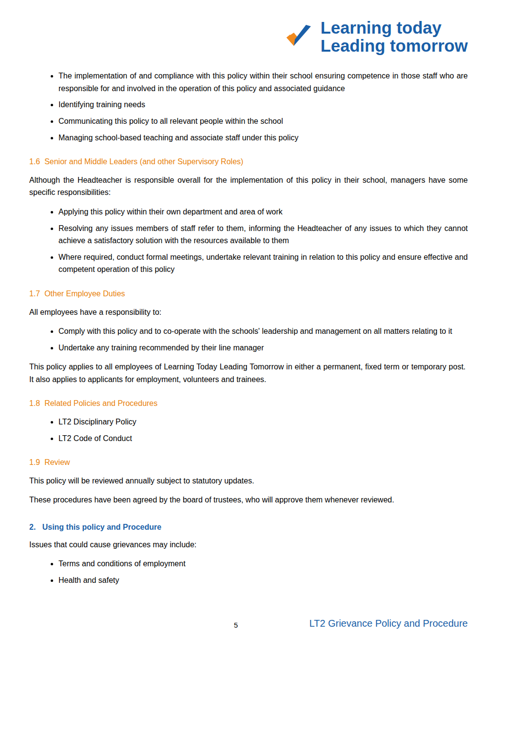Learning today
Leading tomorrow
The implementation of and compliance with this policy within their school ensuring competence in those staff who are responsible for and involved in the operation of this policy and associated guidance
Identifying training needs
Communicating this policy to all relevant people within the school
Managing school-based teaching and associate staff under this policy
1.6 Senior and Middle Leaders (and other Supervisory Roles)
Although the Headteacher is responsible overall for the implementation of this policy in their school, managers have some specific responsibilities:
Applying this policy within their own department and area of work
Resolving any issues members of staff refer to them, informing the Headteacher of any issues to which they cannot achieve a satisfactory solution with the resources available to them
Where required, conduct formal meetings, undertake relevant training in relation to this policy and ensure effective and competent operation of this policy
1.7 Other Employee Duties
All employees have a responsibility to:
Comply with this policy and to co-operate with the schools' leadership and management on all matters relating to it
Undertake any training recommended by their line manager
This policy applies to all employees of Learning Today Leading Tomorrow in either a permanent, fixed term or temporary post. It also applies to applicants for employment, volunteers and trainees.
1.8 Related Policies and Procedures
LT2 Disciplinary Policy
LT2 Code of Conduct
1.9 Review
This policy will be reviewed annually subject to statutory updates.
These procedures have been agreed by the board of trustees, who will approve them whenever reviewed.
2. Using this policy and Procedure
Issues that could cause grievances may include:
Terms and conditions of employment
Health and safety
5 LT2 Grievance Policy and Procedure